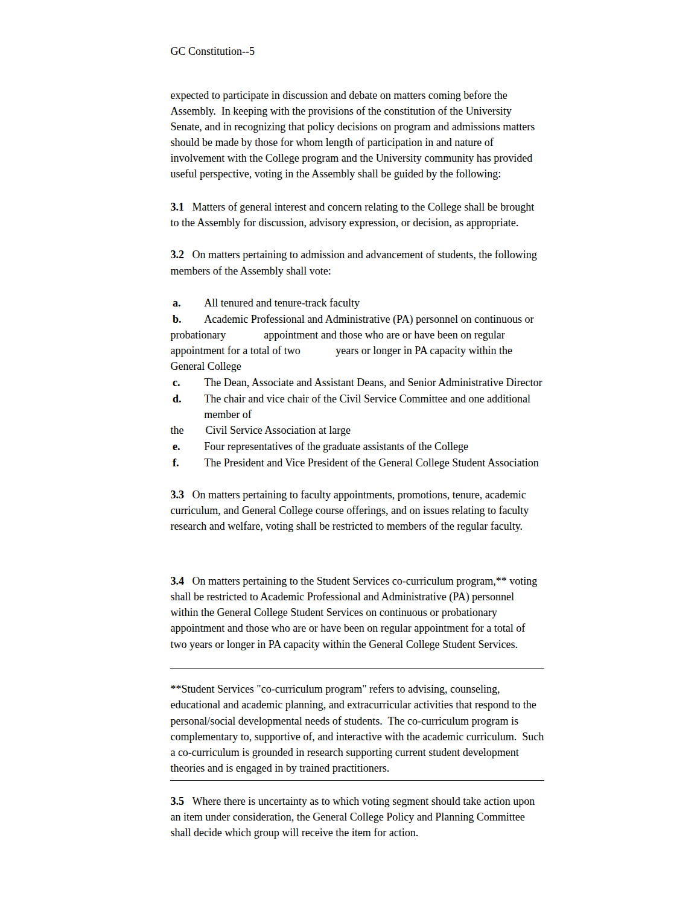GC Constitution--5
expected to participate in discussion and debate on matters coming before the Assembly. In keeping with the provisions of the constitution of the University Senate, and in recognizing that policy decisions on program and admissions matters should be made by those for whom length of participation in and nature of involvement with the College program and the University community has provided useful perspective, voting in the Assembly shall be guided by the following:
3.1 Matters of general interest and concern relating to the College shall be brought to the Assembly for discussion, advisory expression, or decision, as appropriate.
3.2 On matters pertaining to admission and advancement of students, the following members of the Assembly shall vote:
a. All tenured and tenure-track faculty
b. Academic Professional and Administrative (PA) personnel on continuous or probationary appointment and those who are or have been on regular appointment for a total of two years or longer in PA capacity within the General College
c. The Dean, Associate and Assistant Deans, and Senior Administrative Director
d. The chair and vice chair of the Civil Service Committee and one additional member of the Civil Service Association at large
e. Four representatives of the graduate assistants of the College
f. The President and Vice President of the General College Student Association
3.3 On matters pertaining to faculty appointments, promotions, tenure, academic curriculum, and General College course offerings, and on issues relating to faculty research and welfare, voting shall be restricted to members of the regular faculty.
3.4 On matters pertaining to the Student Services co-curriculum program,** voting shall be restricted to Academic Professional and Administrative (PA) personnel within the General College Student Services on continuous or probationary appointment and those who are or have been on regular appointment for a total of two years or longer in PA capacity within the General College Student Services.
**Student Services "co-curriculum program" refers to advising, counseling, educational and academic planning, and extracurricular activities that respond to the personal/social developmental needs of students. The co-curriculum program is complementary to, supportive of, and interactive with the academic curriculum. Such a co-curriculum is grounded in research supporting current student development theories and is engaged in by trained practitioners.
3.5 Where there is uncertainty as to which voting segment should take action upon an item under consideration, the General College Policy and Planning Committee shall decide which group will receive the item for action.